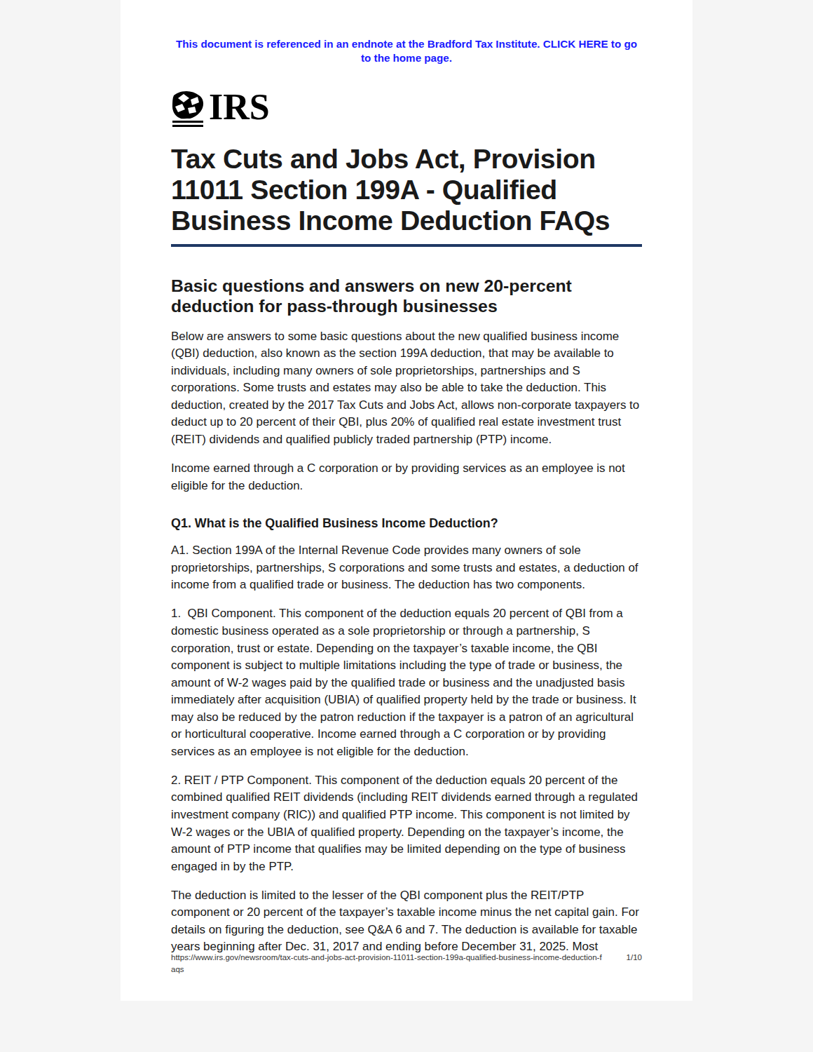This document is referenced in an endnote at the Bradford Tax Institute. CLICK HERE to go to the home page.
IRS
Tax Cuts and Jobs Act, Provision 11011 Section 199A - Qualified Business Income Deduction FAQs
Basic questions and answers on new 20-percent deduction for pass-through businesses
Below are answers to some basic questions about the new qualified business income (QBI) deduction, also known as the section 199A deduction, that may be available to individuals, including many owners of sole proprietorships, partnerships and S corporations. Some trusts and estates may also be able to take the deduction. This deduction, created by the 2017 Tax Cuts and Jobs Act, allows non-corporate taxpayers to deduct up to 20 percent of their QBI, plus 20% of qualified real estate investment trust (REIT) dividends and qualified publicly traded partnership (PTP) income.
Income earned through a C corporation or by providing services as an employee is not eligible for the deduction.
Q1. What is the Qualified Business Income Deduction?
A1. Section 199A of the Internal Revenue Code provides many owners of sole proprietorships, partnerships, S corporations and some trusts and estates, a deduction of income from a qualified trade or business. The deduction has two components.
1. QBI Component. This component of the deduction equals 20 percent of QBI from a domestic business operated as a sole proprietorship or through a partnership, S corporation, trust or estate. Depending on the taxpayer’s taxable income, the QBI component is subject to multiple limitations including the type of trade or business, the amount of W-2 wages paid by the qualified trade or business and the unadjusted basis immediately after acquisition (UBIA) of qualified property held by the trade or business. It may also be reduced by the patron reduction if the taxpayer is a patron of an agricultural or horticultural cooperative. Income earned through a C corporation or by providing services as an employee is not eligible for the deduction.
2. REIT / PTP Component. This component of the deduction equals 20 percent of the combined qualified REIT dividends (including REIT dividends earned through a regulated investment company (RIC)) and qualified PTP income. This component is not limited by W-2 wages or the UBIA of qualified property. Depending on the taxpayer’s income, the amount of PTP income that qualifies may be limited depending on the type of business engaged in by the PTP.
The deduction is limited to the lesser of the QBI component plus the REIT/PTP component or 20 percent of the taxpayer’s taxable income minus the net capital gain. For details on figuring the deduction, see Q&A 6 and 7. The deduction is available for taxable years beginning after Dec. 31, 2017 and ending before December 31, 2025. Most
https://www.irs.gov/newsroom/tax-cuts-and-jobs-act-provision-11011-section-199a-qualified-business-income-deduction-faqs 1/10